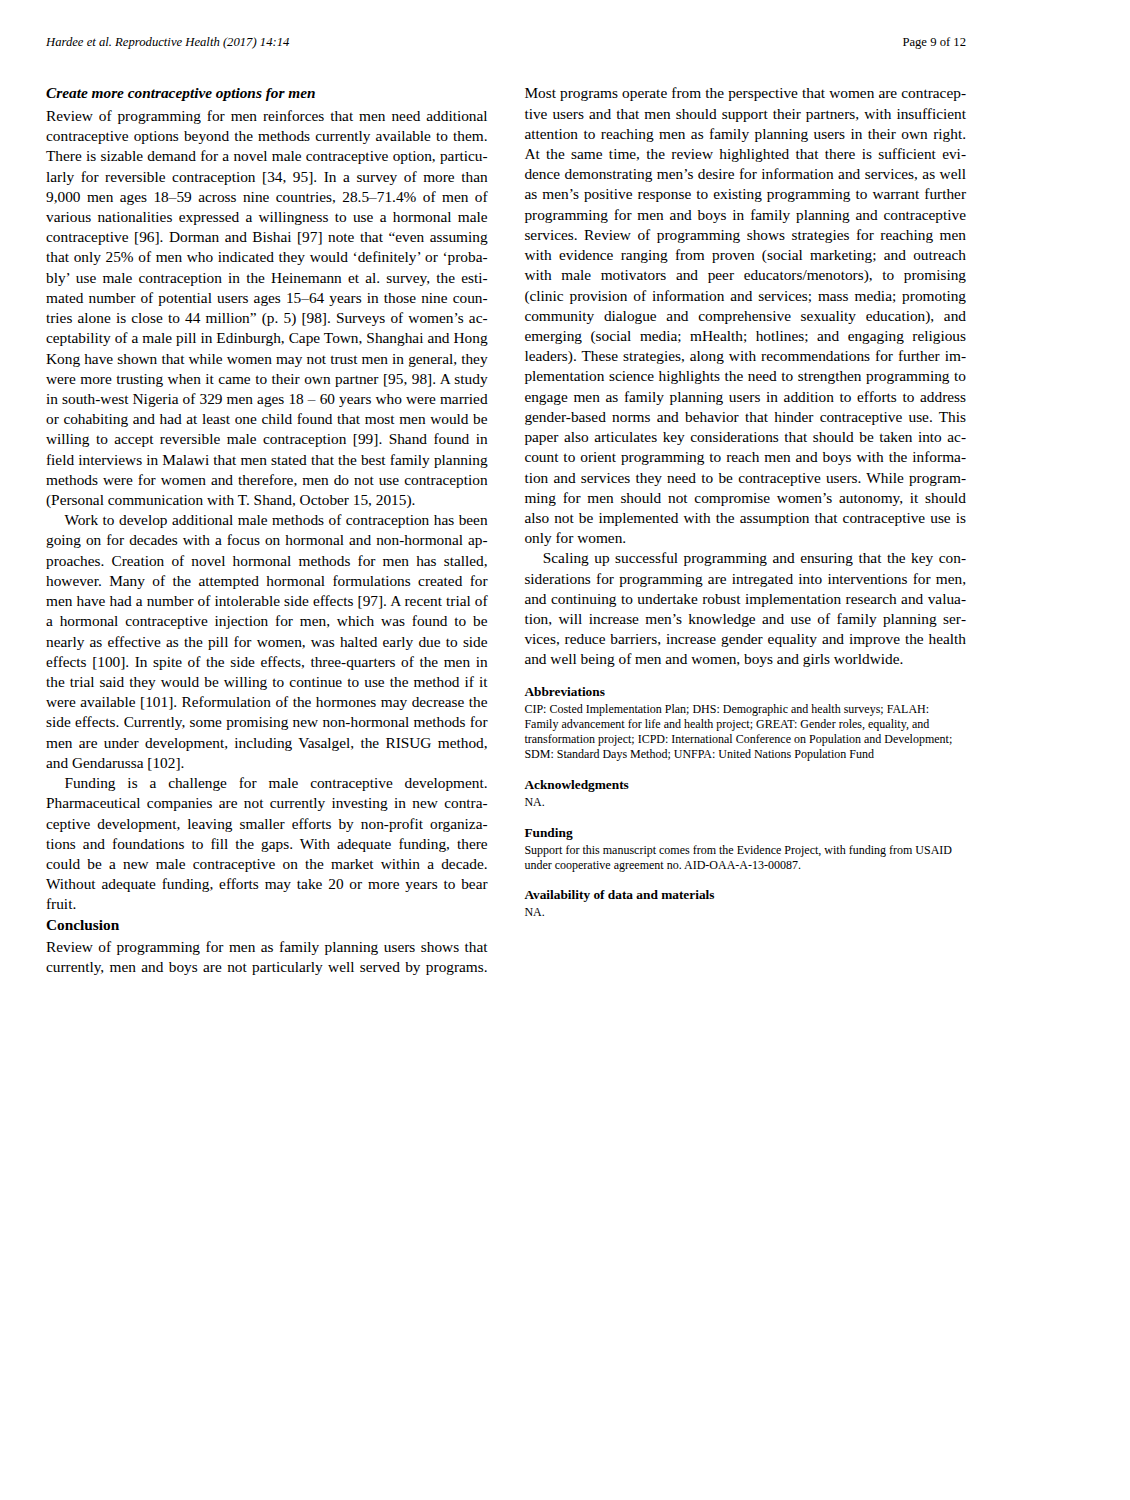Hardee et al. Reproductive Health (2017) 14:14
Page 9 of 12
Create more contraceptive options for men
Review of programming for men reinforces that men need additional contraceptive options beyond the methods currently available to them. There is sizable demand for a novel male contraceptive option, particularly for reversible contraception [34, 95]. In a survey of more than 9,000 men ages 18–59 across nine countries, 28.5–71.4% of men of various nationalities expressed a willingness to use a hormonal male contraceptive [96]. Dorman and Bishai [97] note that “even assuming that only 25% of men who indicated they would ‘definitely’ or ‘probably’ use male contraception in the Heinemann et al. survey, the estimated number of potential users ages 15–64 years in those nine countries alone is close to 44 million” (p. 5) [98]. Surveys of women’s acceptability of a male pill in Edinburgh, Cape Town, Shanghai and Hong Kong have shown that while women may not trust men in general, they were more trusting when it came to their own partner [95, 98]. A study in south-west Nigeria of 329 men ages 18 – 60 years who were married or cohabiting and had at least one child found that most men would be willing to accept reversible male contraception [99]. Shand found in field interviews in Malawi that men stated that the best family planning methods were for women and therefore, men do not use contraception (Personal communication with T. Shand, October 15, 2015).
Work to develop additional male methods of contraception has been going on for decades with a focus on hormonal and non-hormonal approaches. Creation of novel hormonal methods for men has stalled, however. Many of the attempted hormonal formulations created for men have had a number of intolerable side effects [97]. A recent trial of a hormonal contraceptive injection for men, which was found to be nearly as effective as the pill for women, was halted early due to side effects [100]. In spite of the side effects, three-quarters of the men in the trial said they would be willing to continue to use the method if it were available [101]. Reformulation of the hormones may decrease the side effects. Currently, some promising new non-hormonal methods for men are under development, including Vasalgel, the RISUG method, and Gendarussa [102].
Funding is a challenge for male contraceptive development. Pharmaceutical companies are not currently investing in new contraceptive development, leaving smaller efforts by non-profit organizations and foundations to fill the gaps. With adequate funding, there could be a new male contraceptive on the market within a decade. Without adequate funding, efforts may take 20 or more years to bear fruit.
Conclusion
Review of programming for men as family planning users shows that currently, men and boys are not particularly well served by programs. Most programs operate from the perspective that women are contraceptive users and that men should support their partners, with insufficient attention to reaching men as family planning users in their own right. At the same time, the review highlighted that there is sufficient evidence demonstrating men’s desire for information and services, as well as men’s positive response to existing programming to warrant further programming for men and boys in family planning and contraceptive services. Review of programming shows strategies for reaching men with evidence ranging from proven (social marketing; and outreach with male motivators and peer educators/menotors), to promising (clinic provision of information and services; mass media; promoting community dialogue and comprehensive sexuality education), and emerging (social media; mHealth; hotlines; and engaging religious leaders). These strategies, along with recommendations for further implementation science highlights the need to strengthen programming to engage men as family planning users in addition to efforts to address gender-based norms and behavior that hinder contraceptive use. This paper also articulates key considerations that should be taken into account to orient programming to reach men and boys with the information and services they need to be contraceptive users. While programming for men should not compromise women’s autonomy, it should also not be implemented with the assumption that contraceptive use is only for women.
Scaling up successful programming and ensuring that the key considerations for programming are intregated into interventions for men, and continuing to undertake robust implementation research and valuation, will increase men’s knowledge and use of family planning services, reduce barriers, increase gender equality and improve the health and well being of men and women, boys and girls worldwide.
Abbreviations
CIP: Costed Implementation Plan; DHS: Demographic and health surveys; FALAH: Family advancement for life and health project; GREAT: Gender roles, equality, and transformation project; ICPD: International Conference on Population and Development; SDM: Standard Days Method; UNFPA: United Nations Population Fund
Acknowledgments
NA.
Funding
Support for this manuscript comes from the Evidence Project, with funding from USAID under cooperative agreement no. AID-OAA-A-13-00087.
Availability of data and materials
NA.